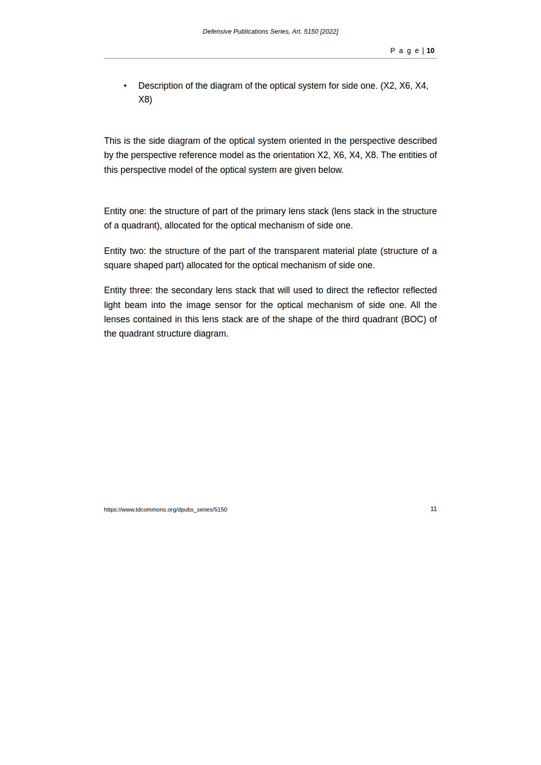Defensive Publications Series, Art. 5150 [2022]
P a g e | 10
Description of the diagram of the optical system for side one. (X2, X6, X4, X8)
This is the side diagram of the optical system oriented in the perspective described by the perspective reference model as the orientation X2, X6, X4, X8. The entities of this perspective model of the optical system are given below.
Entity one: the structure of part of the primary lens stack (lens stack in the structure of a quadrant), allocated for the optical mechanism of side one.
Entity two: the structure of the part of the transparent material plate (structure of a square shaped part) allocated for the optical mechanism of side one.
Entity three: the secondary lens stack that will used to direct the reflector reflected light beam into the image sensor for the optical mechanism of side one. All the lenses contained in this lens stack are of the shape of the third quadrant (BOC) of the quadrant structure diagram.
https://www.tdcommons.org/dpubs_series/5150 11